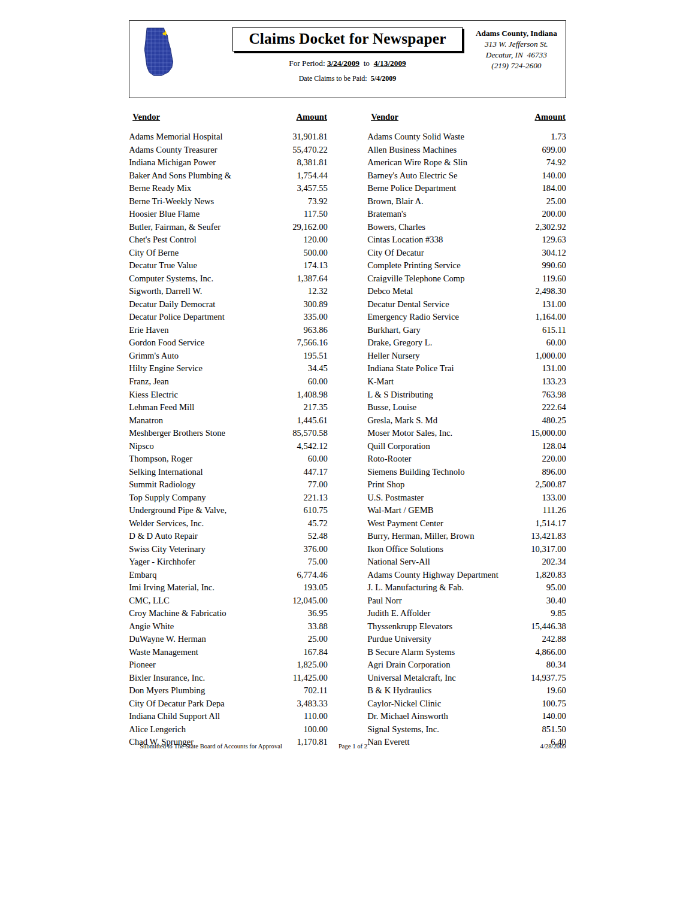Claims Docket for Newspaper
For Period: 3/24/2009 to 4/13/2009
Date Claims to be Paid: 5/4/2009
Adams County, Indiana
313 W. Jefferson St.
Decatur, IN 46733
(219) 724-2600
| Vendor | Amount | | Vendor | Amount |
| --- | --- | --- | --- | --- |
| Adams Memorial Hospital | 31,901.81 | | Adams County Solid Waste | 1.73 |
| Adams County Treasurer | 55,470.22 | | Allen Business Machines | 699.00 |
| Indiana Michigan Power | 8,381.81 | | American Wire Rope & Slin | 74.92 |
| Baker And Sons Plumbing & | 1,754.44 | | Barney's Auto Electric Se | 140.00 |
| Berne Ready Mix | 3,457.55 | | Berne Police Department | 184.00 |
| Berne Tri-Weekly News | 73.92 | | Brown, Blair A. | 25.00 |
| Hoosier Blue Flame | 117.50 | | Brateman's | 200.00 |
| Butler, Fairman, & Seufer | 29,162.00 | | Bowers, Charles | 2,302.92 |
| Chet's Pest Control | 120.00 | | Cintas Location #338 | 129.63 |
| City Of Berne | 500.00 | | City Of Decatur | 304.12 |
| Decatur True Value | 174.13 | | Complete Printing Service | 990.60 |
| Computer Systems, Inc. | 1,387.64 | | Craigville Telephone Comp | 119.60 |
| Sigworth, Darrell W. | 12.32 | | Debco Metal | 2,498.30 |
| Decatur Daily Democrat | 300.89 | | Decatur Dental Service | 131.00 |
| Decatur Police Department | 335.00 | | Emergency Radio Service | 1,164.00 |
| Erie Haven | 963.86 | | Burkhart, Gary | 615.11 |
| Gordon Food Service | 7,566.16 | | Drake, Gregory L. | 60.00 |
| Grimm's Auto | 195.51 | | Heller Nursery | 1,000.00 |
| Hilty Engine Service | 34.45 | | Indiana State Police Trai | 131.00 |
| Franz, Jean | 60.00 | | K-Mart | 133.23 |
| Kiess Electric | 1,408.98 | | L & S Distributing | 763.98 |
| Lehman Feed Mill | 217.35 | | Busse, Louise | 222.64 |
| Manatron | 1,445.61 | | Gresla, Mark S. Md | 480.25 |
| Meshberger Brothers Stone | 85,570.58 | | Moser Motor Sales, Inc. | 15,000.00 |
| Nipsco | 4,542.12 | | Quill Corporation | 128.04 |
| Thompson, Roger | 60.00 | | Roto-Rooter | 220.00 |
| Selking International | 447.17 | | Siemens Building Technolo | 896.00 |
| Summit Radiology | 77.00 | | Print Shop | 2,500.87 |
| Top Supply Company | 221.13 | | U.S. Postmaster | 133.00 |
| Underground Pipe & Valve, | 610.75 | | Wal-Mart / GEMB | 111.26 |
| Welder Services, Inc. | 45.72 | | West Payment Center | 1,514.17 |
| D & D Auto Repair | 52.48 | | Burry, Herman, Miller, Brown | 13,421.83 |
| Swiss City Veterinary | 376.00 | | Ikon Office Solutions | 10,317.00 |
| Yager - Kirchhofer | 75.00 | | National Serv-All | 202.34 |
| Embarq | 6,774.46 | | Adams County Highway Department | 1,820.83 |
| Imi Irving Material, Inc. | 193.05 | | J. L. Manufacturing & Fab. | 95.00 |
| CMC, LLC | 12,045.00 | | Paul Norr | 30.40 |
| Croy Machine & Fabricatio | 36.95 | | Judith E. Affolder | 9.85 |
| Angie White | 33.88 | | Thyssenkrupp Elevators | 15,446.38 |
| DuWayne W. Herman | 25.00 | | Purdue University | 242.88 |
| Waste Management | 167.84 | | B Secure Alarm Systems | 4,866.00 |
| Pioneer | 1,825.00 | | Agri Drain Corporation | 80.34 |
| Bixler Insurance, Inc. | 11,425.00 | | Universal Metalcraft, Inc | 14,937.75 |
| Don Myers Plumbing | 702.11 | | B & K Hydraulics | 19.60 |
| City Of Decatur Park Depa | 3,483.33 | | Caylor-Nickel Clinic | 100.75 |
| Indiana Child Support All | 110.00 | | Dr. Michael Ainsworth | 140.00 |
| Alice Lengerich | 100.00 | | Signal Systems, Inc. | 851.50 |
| Chad W. Sprunger | 1,170.81 | | Nan Everett | 6.40 |
Submitted to The State Board of Accounts for Approval
Page 1 of 2
4/28/2009